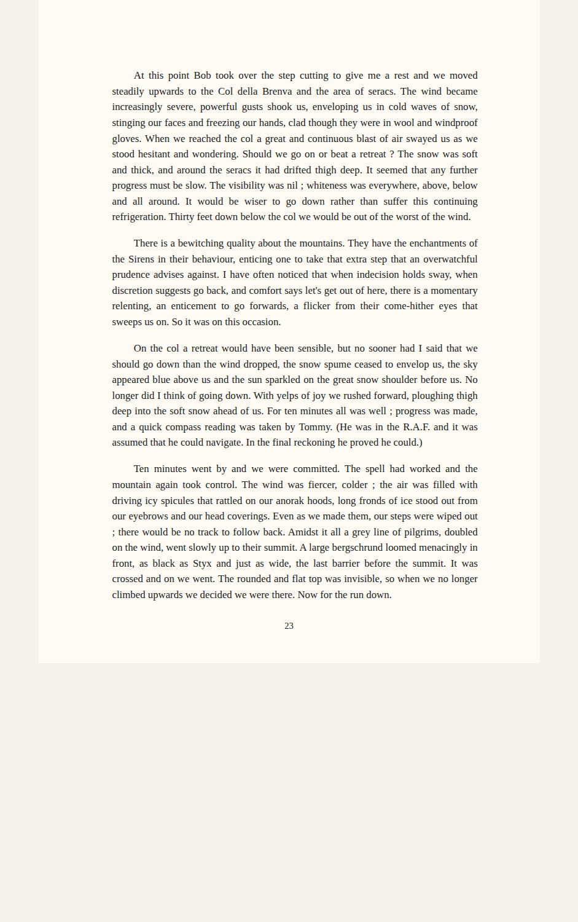At this point Bob took over the step cutting to give me a rest and we moved steadily upwards to the Col della Brenva and the area of seracs. The wind became increasingly severe, powerful gusts shook us, enveloping us in cold waves of snow, stinging our faces and freezing our hands, clad though they were in wool and windproof gloves. When we reached the col a great and continuous blast of air swayed us as we stood hesitant and wondering. Should we go on or beat a retreat ? The snow was soft and thick, and around the seracs it had drifted thigh deep. It seemed that any further progress must be slow. The visibility was nil ; whiteness was everywhere, above, below and all around. It would be wiser to go down rather than suffer this continuing refrigeration. Thirty feet down below the col we would be out of the worst of the wind.
There is a bewitching quality about the mountains. They have the enchantments of the Sirens in their behaviour, enticing one to take that extra step that an overwatchful prudence advises against. I have often noticed that when indecision holds sway, when discretion suggests go back, and comfort says let's get out of here, there is a momentary relenting, an enticement to go forwards, a flicker from their come-hither eyes that sweeps us on. So it was on this occasion.
On the col a retreat would have been sensible, but no sooner had I said that we should go down than the wind dropped, the snow spume ceased to envelop us, the sky appeared blue above us and the sun sparkled on the great snow shoulder before us. No longer did I think of going down. With yelps of joy we rushed forward, ploughing thigh deep into the soft snow ahead of us. For ten minutes all was well ; progress was made, and a quick compass reading was taken by Tommy. (He was in the R.A.F. and it was assumed that he could navigate. In the final reckoning he proved he could.)
Ten minutes went by and we were committed. The spell had worked and the mountain again took control. The wind was fiercer, colder ; the air was filled with driving icy spicules that rattled on our anorak hoods, long fronds of ice stood out from our eyebrows and our head coverings. Even as we made them, our steps were wiped out ; there would be no track to follow back. Amidst it all a grey line of pilgrims, doubled on the wind, went slowly up to their summit. A large bergschrund loomed menacingly in front, as black as Styx and just as wide, the last barrier before the summit. It was crossed and on we went. The rounded and flat top was invisible, so when we no longer climbed upwards we decided we were there. Now for the run down.
23